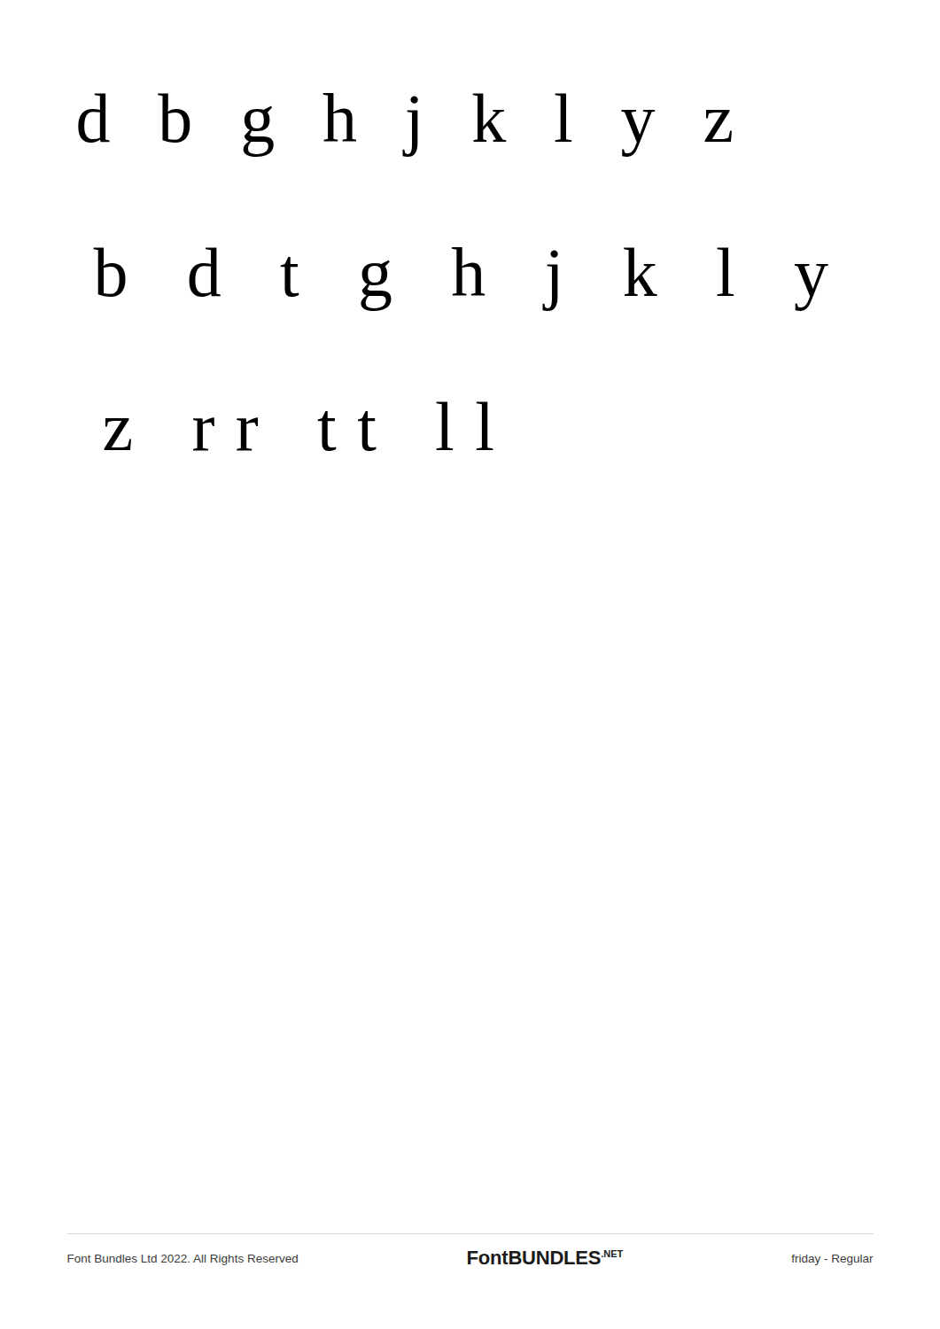d b g h j k l y z
b d t g h j k l y
z rr tt ll
Font Bundles Ltd 2022. All Rights Reserved
FontBUNDLES.NET
friday - Regular